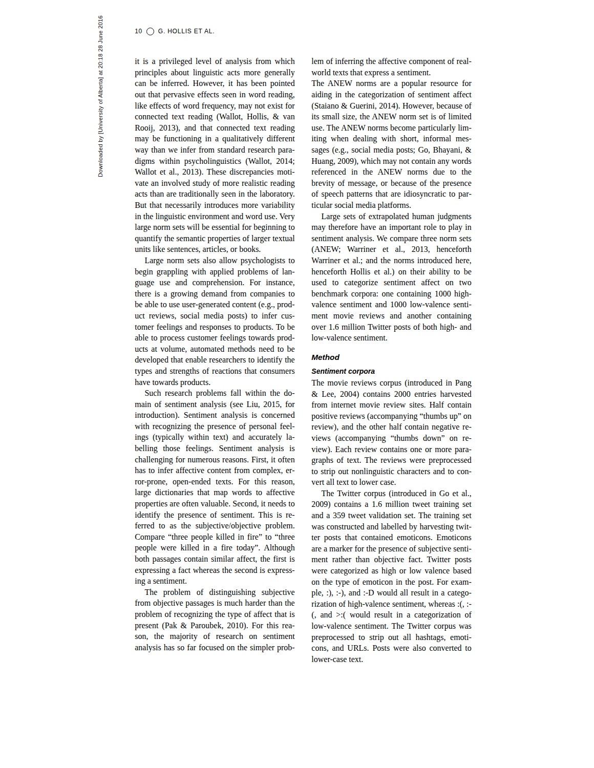Downloaded by [University of Alberta] at 20:18 28 June 2016
10 G. HOLLIS ET AL.
it is a privileged level of analysis from which principles about linguistic acts more generally can be inferred. However, it has been pointed out that pervasive effects seen in word reading, like effects of word frequency, may not exist for connected text reading (Wallot, Hollis, & van Rooij, 2013), and that connected text reading may be functioning in a qualitatively different way than we infer from standard research paradigms within psycholinguistics (Wallot, 2014; Wallot et al., 2013). These discrepancies motivate an involved study of more realistic reading acts than are traditionally seen in the laboratory. But that necessarily introduces more variability in the linguistic environment and word use. Very large norm sets will be essential for beginning to quantify the semantic properties of larger textual units like sentences, articles, or books.
Large norm sets also allow psychologists to begin grappling with applied problems of language use and comprehension. For instance, there is a growing demand from companies to be able to use user-generated content (e.g., product reviews, social media posts) to infer customer feelings and responses to products. To be able to process customer feelings towards products at volume, automated methods need to be developed that enable researchers to identify the types and strengths of reactions that consumers have towards products.
Such research problems fall within the domain of sentiment analysis (see Liu, 2015, for introduction). Sentiment analysis is concerned with recognizing the presence of personal feelings (typically within text) and accurately labelling those feelings. Sentiment analysis is challenging for numerous reasons. First, it often has to infer affective content from complex, error-prone, open-ended texts. For this reason, large dictionaries that map words to affective properties are often valuable. Second, it needs to identify the presence of sentiment. This is referred to as the subjective/objective problem. Compare “three people killed in fire” to “three people were killed in a fire today”. Although both passages contain similar affect, the first is expressing a fact whereas the second is expressing a sentiment.
The problem of distinguishing subjective from objective passages is much harder than the problem of recognizing the type of affect that is present (Pak & Paroubek, 2010). For this reason, the majority of research on sentiment analysis has so far focused on the simpler problem of inferring the affective component of real-world texts that express a sentiment.
The ANEW norms are a popular resource for aiding in the categorization of sentiment affect (Staiano & Guerini, 2014). However, because of its small size, the ANEW norm set is of limited use. The ANEW norms become particularly limiting when dealing with short, informal messages (e.g., social media posts; Go, Bhayani, & Huang, 2009), which may not contain any words referenced in the ANEW norms due to the brevity of message, or because of the presence of speech patterns that are idiosyncratic to particular social media platforms.
Large sets of extrapolated human judgments may therefore have an important role to play in sentiment analysis. We compare three norm sets (ANEW; Warriner et al., 2013, henceforth Warriner et al.; and the norms introduced here, henceforth Hollis et al.) on their ability to be used to categorize sentiment affect on two benchmark corpora: one containing 1000 high-valence sentiment and 1000 low-valence sentiment movie reviews and another containing over 1.6 million Twitter posts of both high- and low-valence sentiment.
Method
Sentiment corpora
The movie reviews corpus (introduced in Pang & Lee, 2004) contains 2000 entries harvested from internet movie review sites. Half contain positive reviews (accompanying “thumbs up” on review), and the other half contain negative reviews (accompanying “thumbs down” on review). Each review contains one or more paragraphs of text. The reviews were preprocessed to strip out nonlinguistic characters and to convert all text to lower case.
The Twitter corpus (introduced in Go et al., 2009) contains a 1.6 million tweet training set and a 359 tweet validation set. The training set was constructed and labelled by harvesting twitter posts that contained emoticons. Emoticons are a marker for the presence of subjective sentiment rather than objective fact. Twitter posts were categorized as high or low valence based on the type of emoticon in the post. For example, :), :-), and :-D would all result in a categorization of high-valence sentiment, whereas :(, :-(, and >:( would result in a categorization of low-valence sentiment. The Twitter corpus was preprocessed to strip out all hashtags, emoticons, and URLs. Posts were also converted to lower-case text.